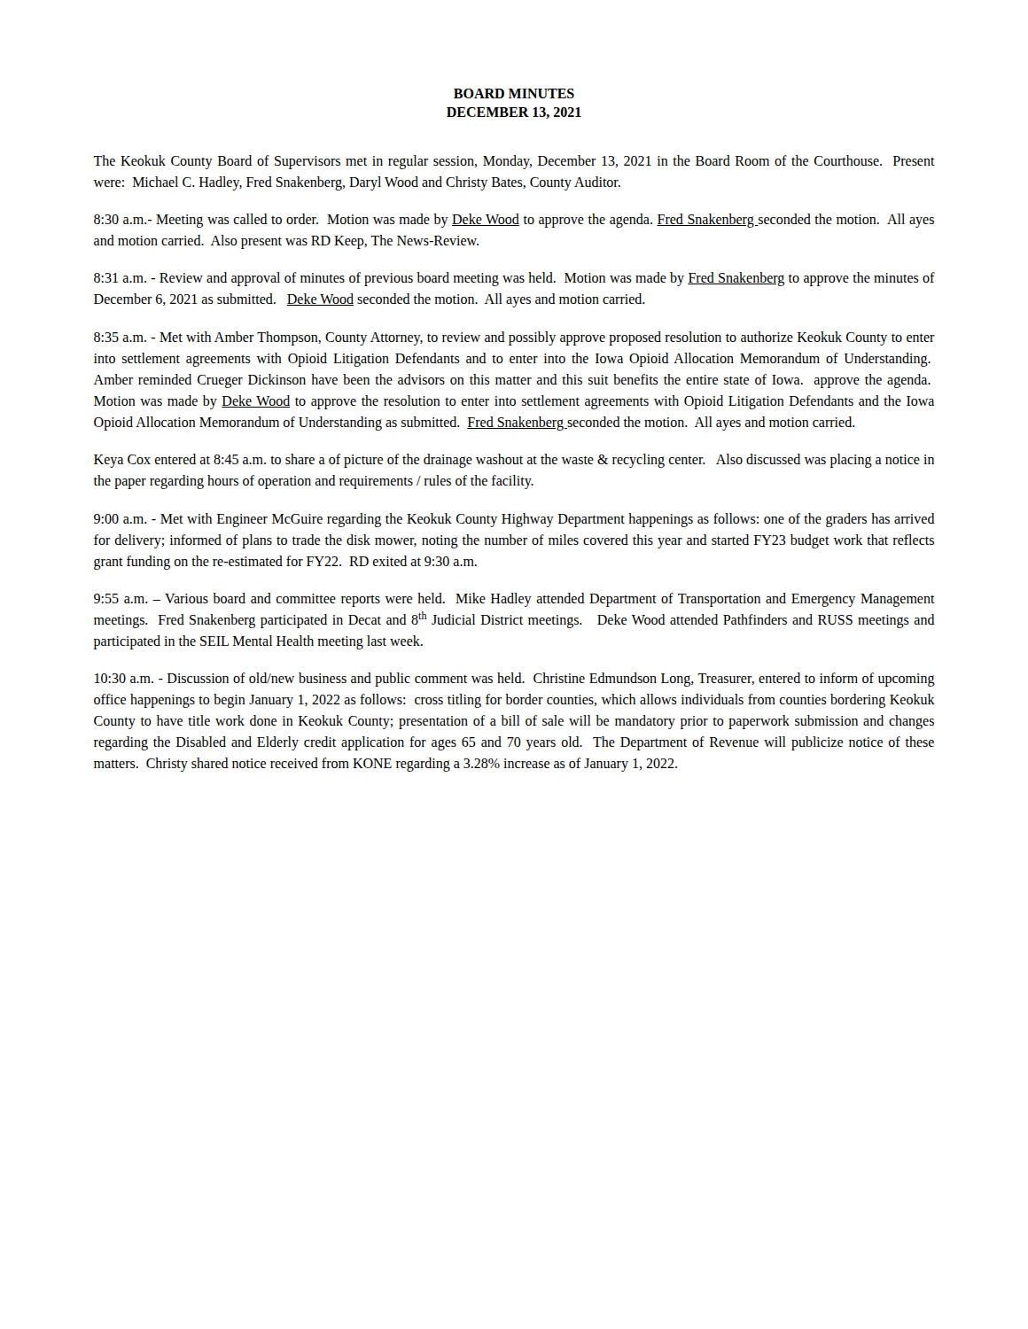BOARD MINUTES
DECEMBER 13, 2021
The Keokuk County Board of Supervisors met in regular session, Monday, December 13, 2021 in the Board Room of the Courthouse. Present were: Michael C. Hadley, Fred Snakenberg, Daryl Wood and Christy Bates, County Auditor.
8:30 a.m.- Meeting was called to order. Motion was made by Deke Wood to approve the agenda. Fred Snakenberg seconded the motion. All ayes and motion carried. Also present was RD Keep, The News-Review.
8:31 a.m. - Review and approval of minutes of previous board meeting was held. Motion was made by Fred Snakenberg to approve the minutes of December 6, 2021 as submitted. Deke Wood seconded the motion. All ayes and motion carried.
8:35 a.m. - Met with Amber Thompson, County Attorney, to review and possibly approve proposed resolution to authorize Keokuk County to enter into settlement agreements with Opioid Litigation Defendants and to enter into the Iowa Opioid Allocation Memorandum of Understanding. Amber reminded Crueger Dickinson have been the advisors on this matter and this suit benefits the entire state of Iowa. approve the agenda. Motion was made by Deke Wood to approve the resolution to enter into settlement agreements with Opioid Litigation Defendants and the Iowa Opioid Allocation Memorandum of Understanding as submitted. Fred Snakenberg seconded the motion. All ayes and motion carried.
Keya Cox entered at 8:45 a.m. to share a of picture of the drainage washout at the waste & recycling center. Also discussed was placing a notice in the paper regarding hours of operation and requirements / rules of the facility.
9:00 a.m. - Met with Engineer McGuire regarding the Keokuk County Highway Department happenings as follows: one of the graders has arrived for delivery; informed of plans to trade the disk mower, noting the number of miles covered this year and started FY23 budget work that reflects grant funding on the re-estimated for FY22. RD exited at 9:30 a.m.
9:55 a.m. – Various board and committee reports were held. Mike Hadley attended Department of Transportation and Emergency Management meetings. Fred Snakenberg participated in Decat and 8th Judicial District meetings. Deke Wood attended Pathfinders and RUSS meetings and participated in the SEIL Mental Health meeting last week.
10:30 a.m. - Discussion of old/new business and public comment was held. Christine Edmundson Long, Treasurer, entered to inform of upcoming office happenings to begin January 1, 2022 as follows: cross titling for border counties, which allows individuals from counties bordering Keokuk County to have title work done in Keokuk County; presentation of a bill of sale will be mandatory prior to paperwork submission and changes regarding the Disabled and Elderly credit application for ages 65 and 70 years old. The Department of Revenue will publicize notice of these matters. Christy shared notice received from KONE regarding a 3.28% increase as of January 1, 2022.